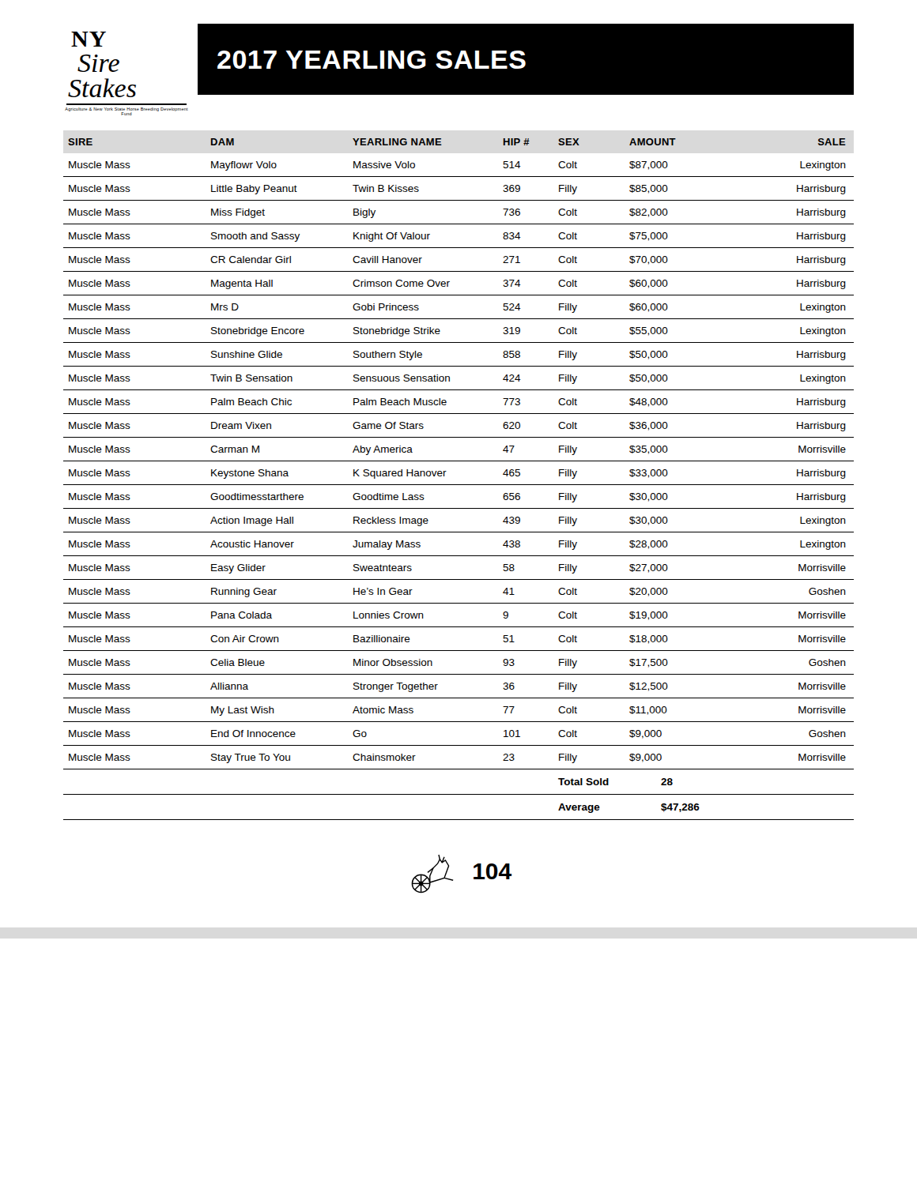NY
Sire
Stakes
Agriculture & New York State Horse Breeding Development Fund
2017 YEARLING SALES
| SIRE | DAM | YEARLING NAME | HIP # | SEX | AMOUNT | SALE |
| --- | --- | --- | --- | --- | --- | --- |
| Muscle Mass | Mayflowr Volo | Massive Volo | 514 | Colt | $87,000 | Lexington |
| Muscle Mass | Little Baby Peanut | Twin B Kisses | 369 | Filly | $85,000 | Harrisburg |
| Muscle Mass | Miss Fidget | Bigly | 736 | Colt | $82,000 | Harrisburg |
| Muscle Mass | Smooth and Sassy | Knight Of Valour | 834 | Colt | $75,000 | Harrisburg |
| Muscle Mass | CR Calendar Girl | Cavill Hanover | 271 | Colt | $70,000 | Harrisburg |
| Muscle Mass | Magenta Hall | Crimson Come Over | 374 | Colt | $60,000 | Harrisburg |
| Muscle Mass | Mrs D | Gobi Princess | 524 | Filly | $60,000 | Lexington |
| Muscle Mass | Stonebridge Encore | Stonebridge Strike | 319 | Colt | $55,000 | Lexington |
| Muscle Mass | Sunshine Glide | Southern Style | 858 | Filly | $50,000 | Harrisburg |
| Muscle Mass | Twin B Sensation | Sensuous Sensation | 424 | Filly | $50,000 | Lexington |
| Muscle Mass | Palm Beach Chic | Palm Beach Muscle | 773 | Colt | $48,000 | Harrisburg |
| Muscle Mass | Dream Vixen | Game Of Stars | 620 | Colt | $36,000 | Harrisburg |
| Muscle Mass | Carman M | Aby America | 47 | Filly | $35,000 | Morrisville |
| Muscle Mass | Keystone Shana | K Squared Hanover | 465 | Filly | $33,000 | Harrisburg |
| Muscle Mass | Goodtimesstarthere | Goodtime Lass | 656 | Filly | $30,000 | Harrisburg |
| Muscle Mass | Action Image Hall | Reckless Image | 439 | Filly | $30,000 | Lexington |
| Muscle Mass | Acoustic Hanover | Jumalay Mass | 438 | Filly | $28,000 | Lexington |
| Muscle Mass | Easy Glider | Sweatntears | 58 | Filly | $27,000 | Morrisville |
| Muscle Mass | Running Gear | He’s In Gear | 41 | Colt | $20,000 | Goshen |
| Muscle Mass | Pana Colada | Lonnies Crown | 9 | Colt | $19,000 | Morrisville |
| Muscle Mass | Con Air Crown | Bazillionaire | 51 | Colt | $18,000 | Morrisville |
| Muscle Mass | Celia Bleue | Minor Obsession | 93 | Filly | $17,500 | Goshen |
| Muscle Mass | Allianna | Stronger Together | 36 | Filly | $12,500 | Morrisville |
| Muscle Mass | My Last Wish | Atomic Mass | 77 | Colt | $11,000 | Morrisville |
| Muscle Mass | End Of Innocence | Go | 101 | Colt | $9,000 | Goshen |
| Muscle Mass | Stay True To You | Chainsmoker | 23 | Filly | $9,000 | Morrisville |
| | Total Sold | 28 |
| | Average | $47,286 |
104